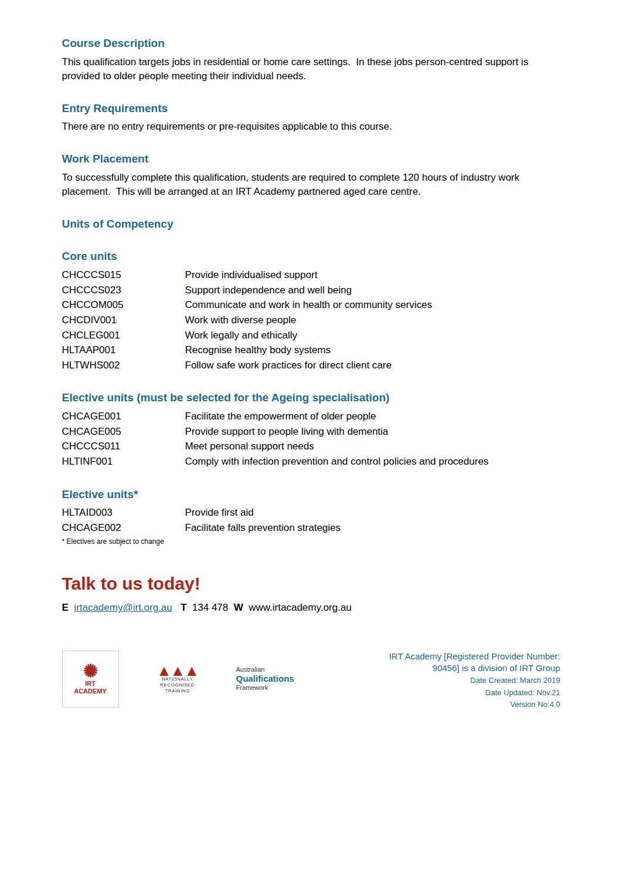Course Description
This qualification targets jobs in residential or home care settings. In these jobs person-centred support is provided to older people meeting their individual needs.
Entry Requirements
There are no entry requirements or pre-requisites applicable to this course.
Work Placement
To successfully complete this qualification, students are required to complete 120 hours of industry work placement. This will be arranged at an IRT Academy partnered aged care centre.
Units of Competency
Core units
| CHCCCS015 | Provide individualised support |
| CHCCCS023 | Support independence and well being |
| CHCCOM005 | Communicate and work in health or community services |
| CHCDIV001 | Work with diverse people |
| CHCLEG001 | Work legally and ethically |
| HLTAAP001 | Recognise healthy body systems |
| HLTWHS002 | Follow safe work practices for direct client care |
Elective units (must be selected for the Ageing specialisation)
| CHCAGE001 | Facilitate the empowerment of older people |
| CHCAGE005 | Provide support to people living with dementia |
| CHCCCS011 | Meet personal support needs |
| HLTINF001 | Comply with infection prevention and control policies and procedures |
Elective units*
| HLTAID003 | Provide first aid |
| CHCAGE002 | Facilitate falls prevention strategies |
* Electives are subject to change
Talk to us today!
E irtacademy@irt.org.au T 134 478 W www.irtacademy.org.au
✺ IRT ACADEMY
▲▲▲
NATIONALLY RECOGNISED
TRAINING
Australian
Qualifications
Framework
IRT Academy [Registered Provider Number: 90456] is a division of IRT Group
Date Created: March 2019
Date Updated: Nov.21
Version No:4.0